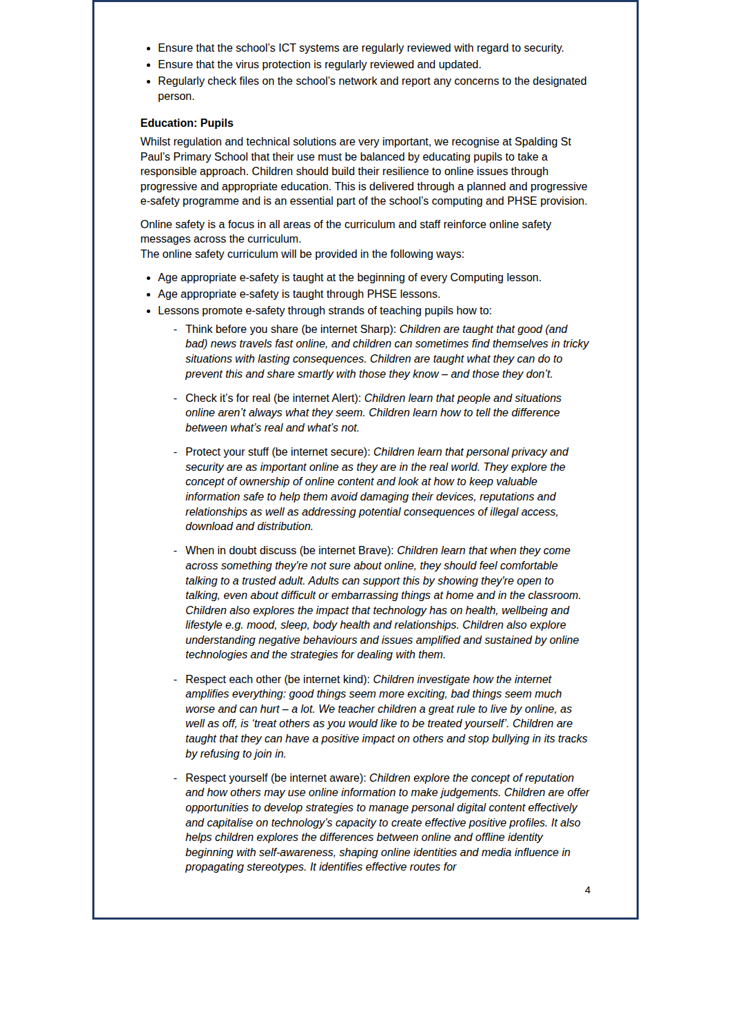Ensure that the school’s ICT systems are regularly reviewed with regard to security.
Ensure that the virus protection is regularly reviewed and updated.
Regularly check files on the school’s network and report any concerns to the designated person.
Education: Pupils
Whilst regulation and technical solutions are very important, we recognise at Spalding St Paul’s Primary School that their use must be balanced by educating pupils to take a responsible approach. Children should build their resilience to online issues through progressive and appropriate education. This is delivered through a planned and progressive e-safety programme and is an essential part of the school’s computing and PHSE provision.
Online safety is a focus in all areas of the curriculum and staff reinforce online safety messages across the curriculum.
The online safety curriculum will be provided in the following ways:
Age appropriate e-safety is taught at the beginning of every Computing lesson.
Age appropriate e-safety is taught through PHSE lessons.
Lessons promote e-safety through strands of teaching pupils how to:
Think before you share (be internet Sharp): Children are taught that good (and bad) news travels fast online, and children can sometimes find themselves in tricky situations with lasting consequences. Children are taught what they can do to prevent this and share smartly with those they know – and those they don’t.
Check it’s for real (be internet Alert): Children learn that people and situations online aren’t always what they seem. Children learn how to tell the difference between what’s real and what’s not.
Protect your stuff (be internet secure): Children learn that personal privacy and security are as important online as they are in the real world. They explore the concept of ownership of online content and look at how to keep valuable information safe to help them avoid damaging their devices, reputations and relationships as well as addressing potential consequences of illegal access, download and distribution.
When in doubt discuss (be internet Brave): Children learn that when they come across something they're not sure about online, they should feel comfortable talking to a trusted adult. Adults can support this by showing they're open to talking, even about difficult or embarrassing things at home and in the classroom. Children also explores the impact that technology has on health, wellbeing and lifestyle e.g. mood, sleep, body health and relationships. Children also explore understanding negative behaviours and issues amplified and sustained by online technologies and the strategies for dealing with them.
Respect each other (be internet kind): Children investigate how the internet amplifies everything: good things seem more exciting, bad things seem much worse and can hurt – a lot. We teacher children a great rule to live by online, as well as off, is ‘treat others as you would like to be treated yourself’. Children are taught that they can have a positive impact on others and stop bullying in its tracks by refusing to join in.
Respect yourself (be internet aware): Children explore the concept of reputation and how others may use online information to make judgements. Children are offer opportunities to develop strategies to manage personal digital content effectively and capitalise on technology’s capacity to create effective positive profiles. It also helps children explores the differences between online and offline identity beginning with self-awareness, shaping online identities and media influence in propagating stereotypes. It identifies effective routes for
4